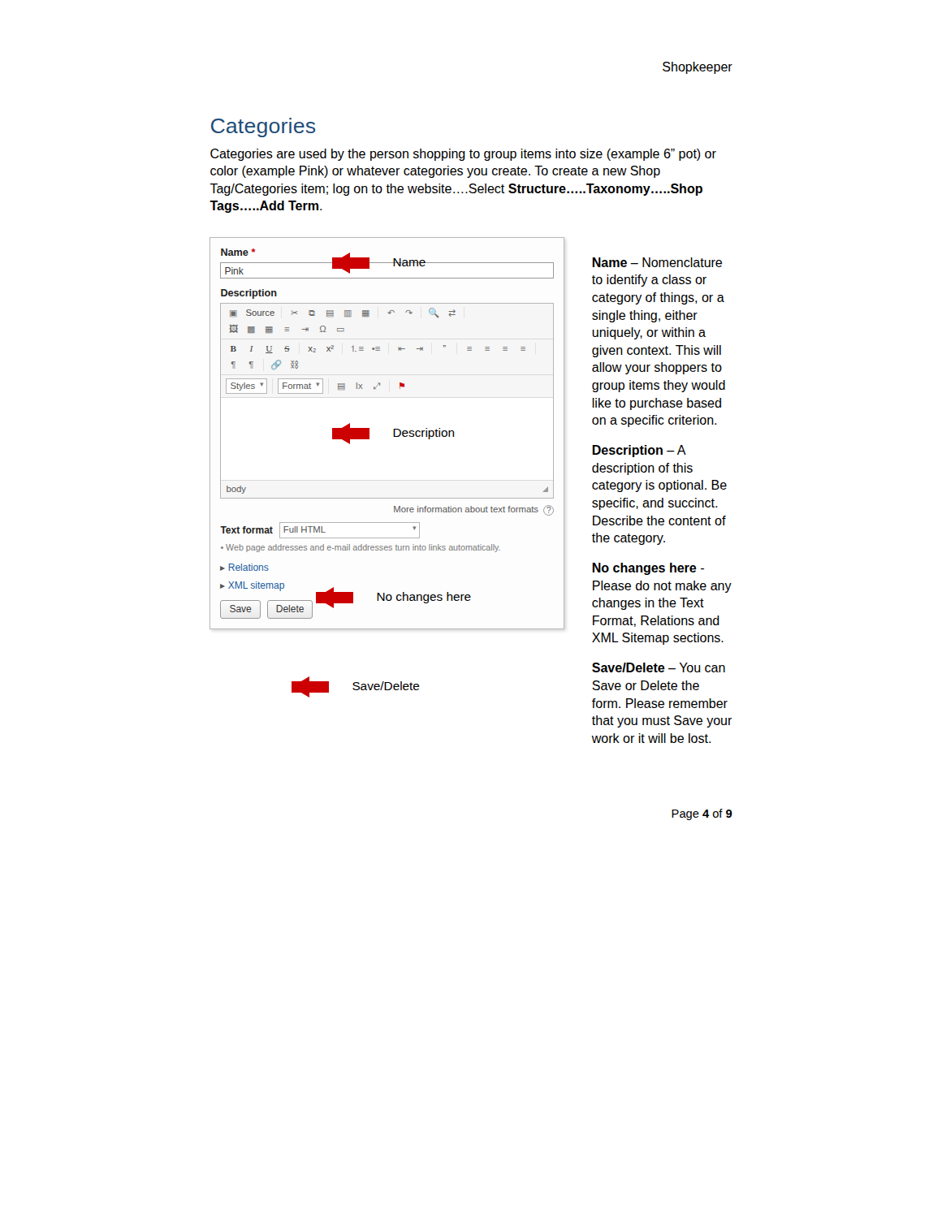Shopkeeper
Categories
Categories are used by the person shopping to group items into size (example 6” pot) or color (example Pink) or whatever categories you create. To create a new Shop Tag/Categories item; log on to the website….Select Structure…..Taxonomy…..Shop Tags…..Add Term.
Name *
Pink
Description
▣Source
✂⧉▤▥▦
↶↷
🔍⇄
🖼▩▦≡⇥Ω▭
BIUS
x₂ x²
⒈≡•≡
⇤⇥
”
≡≡≡≡
¶¶
🔗⛓
Styles
Format
▤Ix⤢
⚑
body
More information about text formats ?
Text format Full HTML
Web page addresses and e-mail addresses turn into links automatically.
Relations
XML sitemap
Save Delete
Name
Description
No changes here
Save/Delete
Name – Nomenclature to identify a class or category of things, or a single thing, either uniquely, or within a given context. This will allow your shoppers to group items they would like to purchase based on a specific criterion.
Description – A description of this category is optional. Be specific, and succinct. Describe the content of the category.
No changes here - Please do not make any changes in the Text Format, Relations and XML Sitemap sections.
Save/Delete – You can Save or Delete the form. Please remember that you must Save your work or it will be lost.
Page 4 of 9